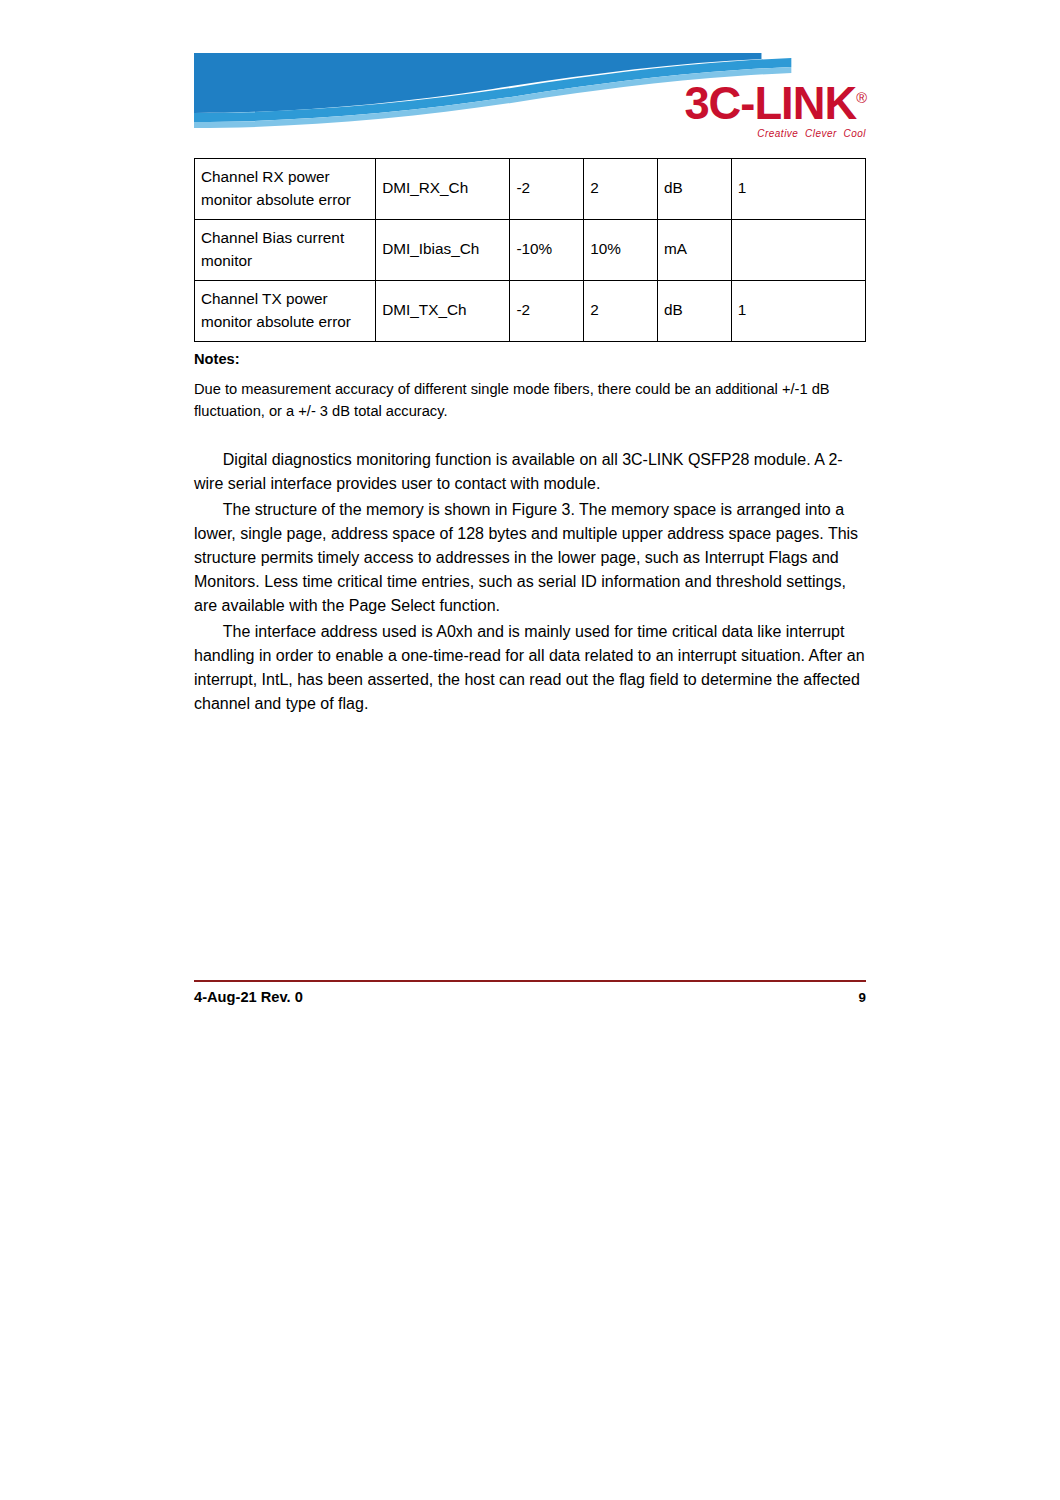3C-LINK®
Creative Clever Cool
| Channel RX power monitor absolute error | DMI_RX_Ch | -2 | 2 | dB | 1 |
| Channel Bias current monitor | DMI_Ibias_Ch | -10% | 10% | mA | |
| Channel TX power monitor absolute error | DMI_TX_Ch | -2 | 2 | dB | 1 |
Notes:
Due to measurement accuracy of different single mode fibers, there could be an additional +/-1 dB fluctuation, or a +/- 3 dB total accuracy.
Digital diagnostics monitoring function is available on all 3C-LINK QSFP28 module. A 2-wire serial interface provides user to contact with module.
The structure of the memory is shown in Figure 3. The memory space is arranged into a lower, single page, address space of 128 bytes and multiple upper address space pages. This structure permits timely access to addresses in the lower page, such as Interrupt Flags and Monitors. Less time critical time entries, such as serial ID information and threshold settings, are available with the Page Select function.
The interface address used is A0xh and is mainly used for time critical data like interrupt handling in order to enable a one-time-read for all data related to an interrupt situation. After an interrupt, IntL, has been asserted, the host can read out the flag field to determine the affected channel and type of flag.
4-Aug-21 Rev. 0
9